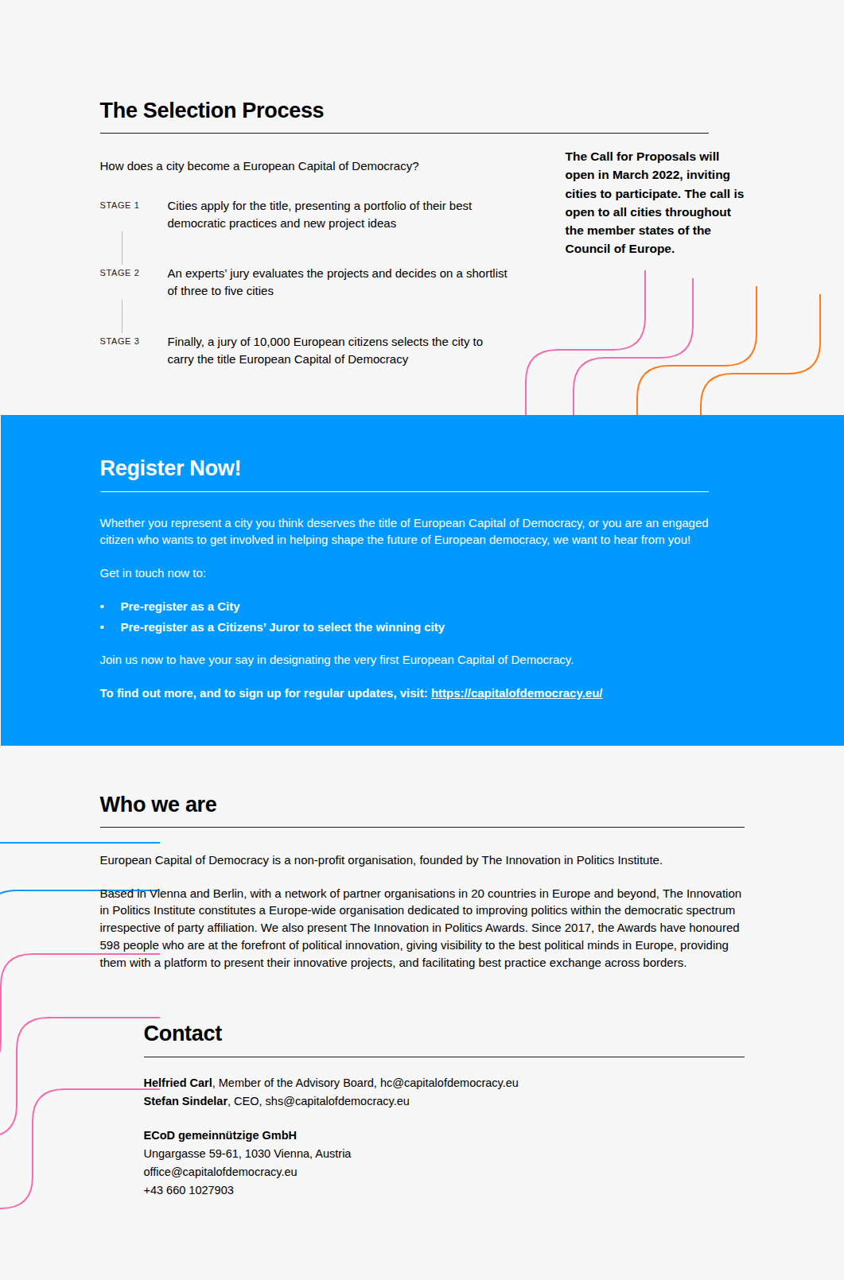The Selection Process
How does a city become a European Capital of Democracy?
STAGE 1
Cities apply for the title, presenting a portfolio of their best democratic practices and new project ideas
STAGE 2
An experts’ jury evaluates the projects and decides on a shortlist of three to five cities
STAGE 3
Finally, a jury of 10,000 European citizens selects the city to carry the title European Capital of Democracy
The Call for Proposals will open in March 2022, inviting cities to participate. The call is open to all cities throughout the member states of the Council of Europe.
Register Now!
Whether you represent a city you think deserves the title of European Capital of Democracy, or you are an engaged citizen who wants to get involved in helping shape the future of European democracy, we want to hear from you!
Get in touch now to:
Pre-register as a City
Pre-register as a Citizens’ Juror to select the winning city
Join us now to have your say in designating the very first European Capital of Democracy.
To find out more, and to sign up for regular updates, visit: https://capitalofdemocracy.eu/
Who we are
European Capital of Democracy is a non-profit organisation, founded by The Innovation in Politics Institute.
Based in Vienna and Berlin, with a network of partner organisations in 20 countries in Europe and beyond, The Innovation in Politics Institute constitutes a Europe-wide organisation dedicated to improving politics within the democratic spectrum irrespective of party affiliation. We also present The Innovation in Politics Awards. Since 2017, the Awards have honoured 598 people who are at the forefront of political innovation, giving visibility to the best political minds in Europe, providing them with a platform to present their innovative projects, and facilitating best practice exchange across borders.
Contact
Helfried Carl, Member of the Advisory Board, hc@capitalofdemocracy.eu
Stefan Sindelar, CEO, shs@capitalofdemocracy.eu
ECoD gemeinnützige GmbH
Ungargasse 59-61, 1030 Vienna, Austria
office@capitalofdemocracy.eu
+43 660 1027903